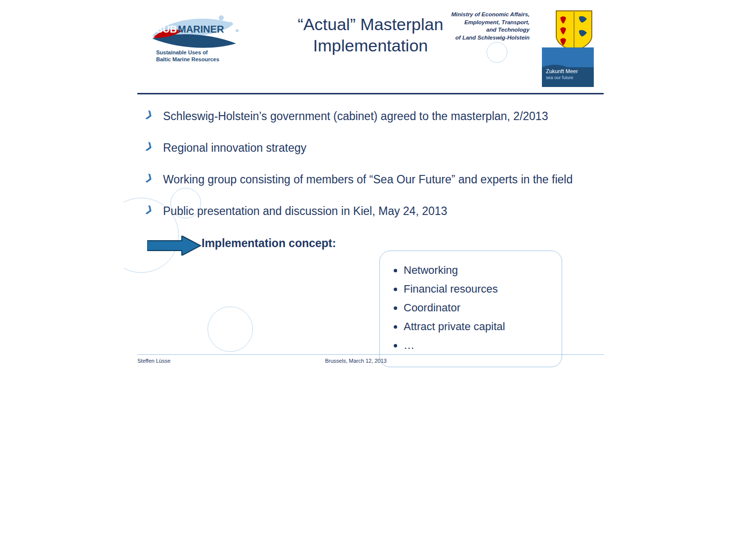SUB MARINER Sustainable Uses of Baltic Marine Resources
“Actual” Masterplan
Implementation
Ministry of Economic Affairs,
Employment, Transport,
and Technology
of Land Schleswig-Holstein
Zukunft Meer sea our future
Schleswig-Holstein’s government (cabinet) agreed to the masterplan, 2/2013
Regional innovation strategy
Working group consisting of members of “Sea Our Future” and experts in the field
Public presentation and discussion in Kiel, May 24, 2013
Implementation concept:
Networking
Financial resources
Coordinator
Attract private capital
…
Steffen Lüsse
Brussels, March 12, 2013